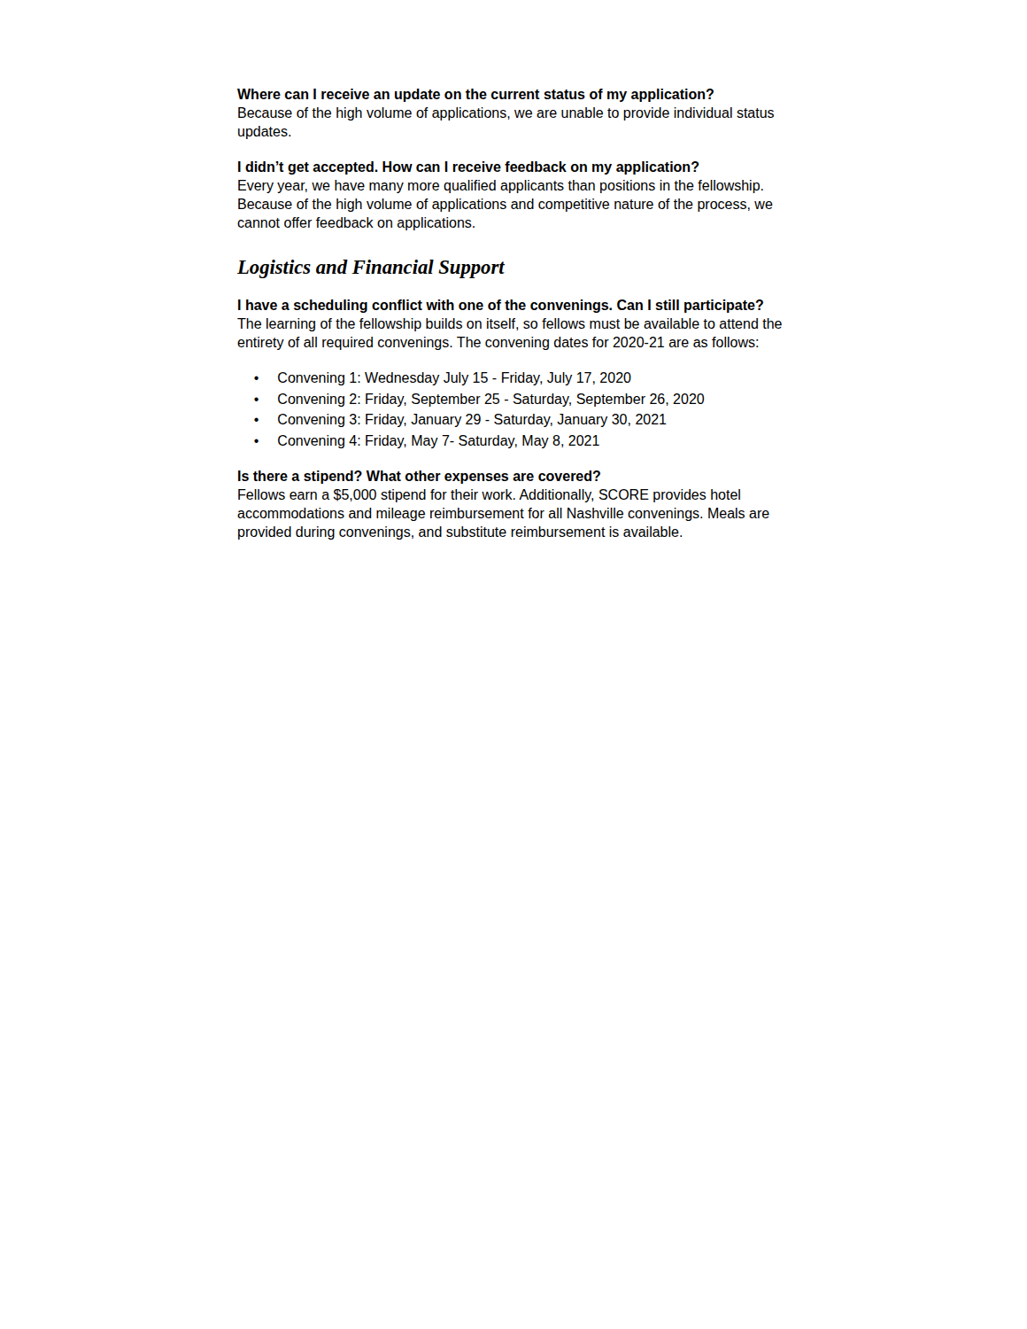Where can I receive an update on the current status of my application?
Because of the high volume of applications, we are unable to provide individual status updates.
I didn’t get accepted. How can I receive feedback on my application?
Every year, we have many more qualified applicants than positions in the fellowship. Because of the high volume of applications and competitive nature of the process, we cannot offer feedback on applications.
Logistics and Financial Support
I have a scheduling conflict with one of the convenings. Can I still participate?
The learning of the fellowship builds on itself, so fellows must be available to attend the entirety of all required convenings. The convening dates for 2020-21 are as follows:
Convening 1: Wednesday July 15 - Friday, July 17, 2020
Convening 2: Friday, September 25 - Saturday, September 26, 2020
Convening 3: Friday, January 29 - Saturday, January 30, 2021
Convening 4: Friday, May 7- Saturday, May 8, 2021
Is there a stipend? What other expenses are covered?
Fellows earn a $5,000 stipend for their work. Additionally, SCORE provides hotel accommodations and mileage reimbursement for all Nashville convenings. Meals are provided during convenings, and substitute reimbursement is available.